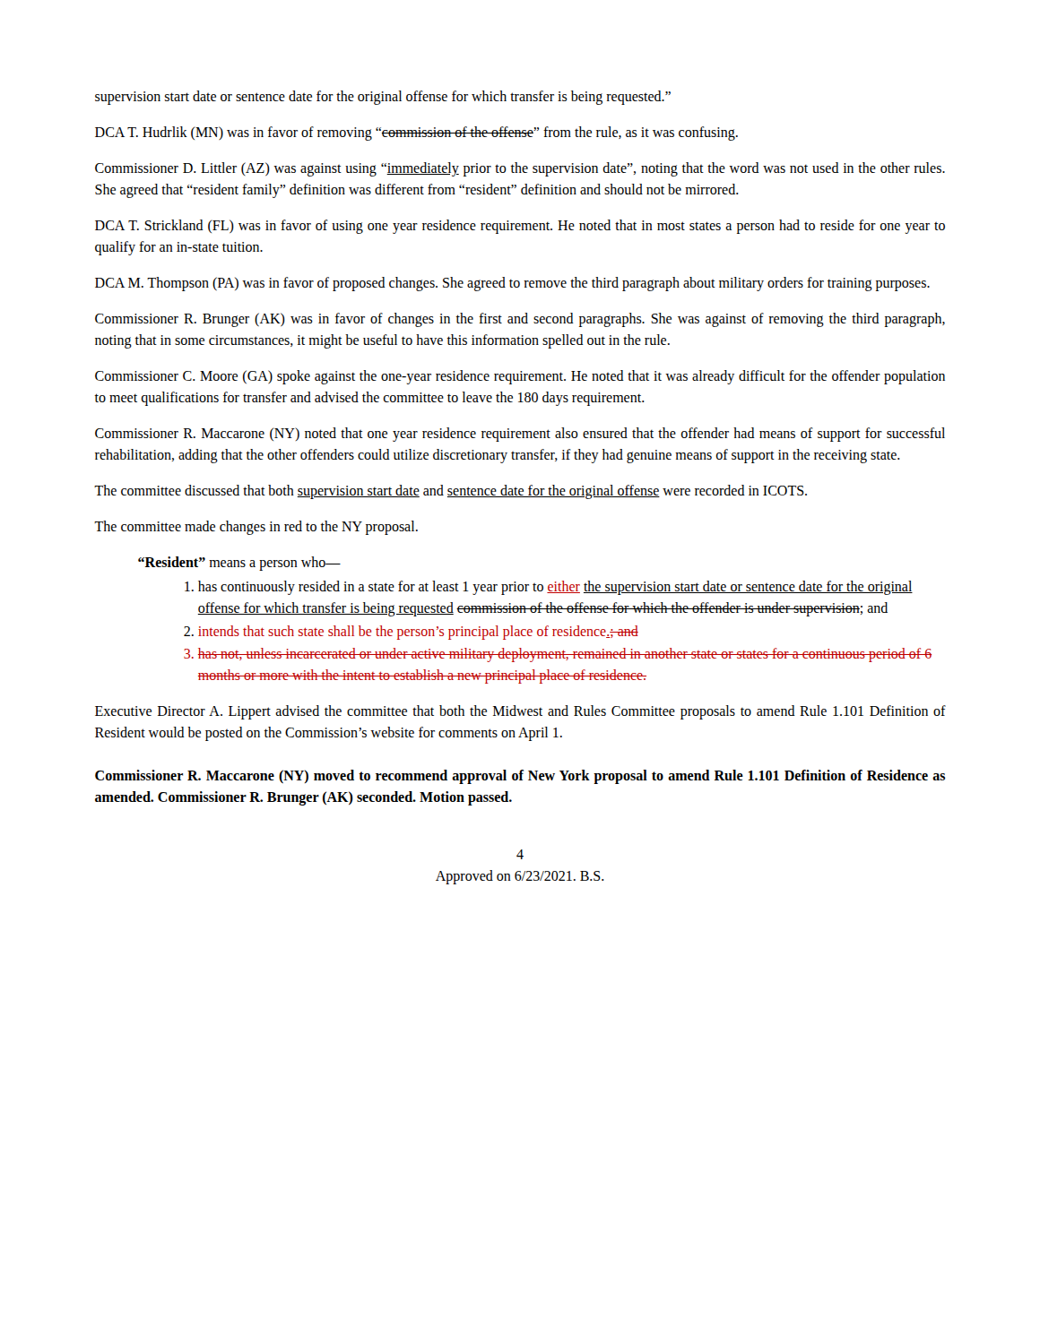supervision start date or sentence date for the original offense for which transfer is being requested.”
DCA T. Hudrlik (MN) was in favor of removing “commission of the offense” from the rule, as it was confusing.
Commissioner D. Littler (AZ) was against using “immediately prior to the supervision date”, noting that the word was not used in the other rules. She agreed that “resident family” definition was different from “resident” definition and should not be mirrored.
DCA T. Strickland (FL) was in favor of using one year residence requirement. He noted that in most states a person had to reside for one year to qualify for an in-state tuition.
DCA M. Thompson (PA) was in favor of proposed changes. She agreed to remove the third paragraph about military orders for training purposes.
Commissioner R. Brunger (AK) was in favor of changes in the first and second paragraphs. She was against of removing the third paragraph, noting that in some circumstances, it might be useful to have this information spelled out in the rule.
Commissioner C. Moore (GA) spoke against the one-year residence requirement. He noted that it was already difficult for the offender population to meet qualifications for transfer and advised the committee to leave the 180 days requirement.
Commissioner R. Maccarone (NY) noted that one year residence requirement also ensured that the offender had means of support for successful rehabilitation, adding that the other offenders could utilize discretionary transfer, if they had genuine means of support in the receiving state.
The committee discussed that both supervision start date and sentence date for the original offense were recorded in ICOTS.
The committee made changes in red to the NY proposal.
“Resident” means a person who—
has continuously resided in a state for at least 1 year prior to either the supervision start date or sentence date for the original offense for which transfer is being requested commission of the offense for which the offender is under supervision; and
intends that such state shall be the person’s principal place of residence.; and
has not, unless incarcerated or under active military deployment, remained in another state or states for a continuous period of 6 months or more with the intent to establish a new principal place of residence.
Executive Director A. Lippert advised the committee that both the Midwest and Rules Committee proposals to amend Rule 1.101 Definition of Resident would be posted on the Commission’s website for comments on April 1.
Commissioner R. Maccarone (NY) moved to recommend approval of New York proposal to amend Rule 1.101 Definition of Residence as amended. Commissioner R. Brunger (AK) seconded. Motion passed.
4
Approved on 6/23/2021. B.S.